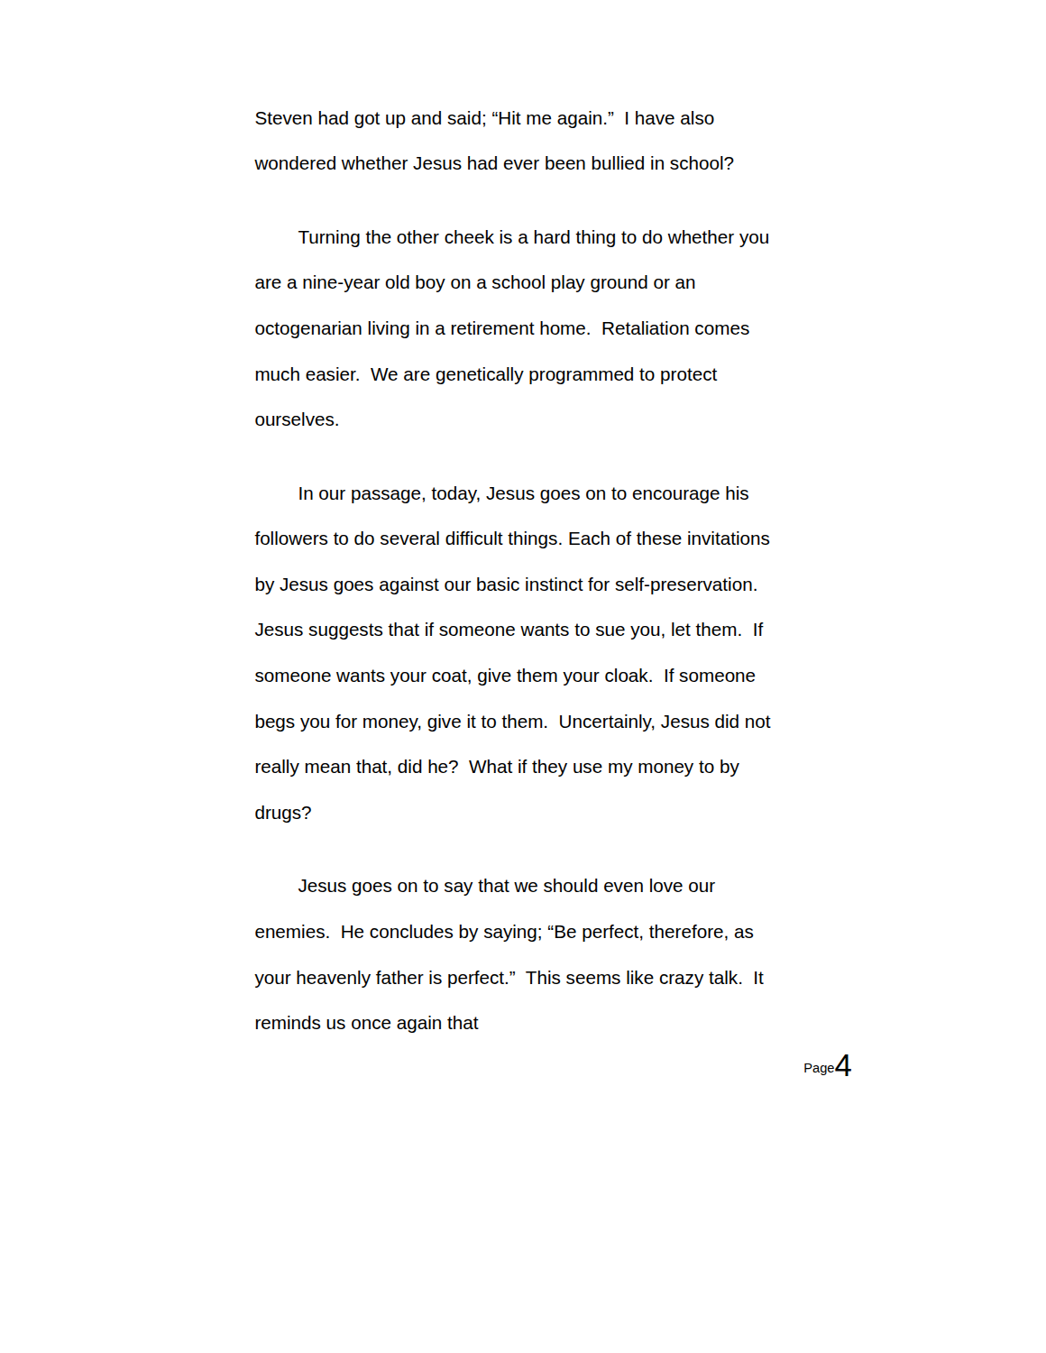Steven had got up and said; “Hit me again.” I have also wondered whether Jesus had ever been bullied in school?
Turning the other cheek is a hard thing to do whether you are a nine-year old boy on a school play ground or an octogenarian living in a retirement home. Retaliation comes much easier. We are genetically programmed to protect ourselves.
In our passage, today, Jesus goes on to encourage his followers to do several difficult things. Each of these invitations by Jesus goes against our basic instinct for self-preservation. Jesus suggests that if someone wants to sue you, let them. If someone wants your coat, give them your cloak. If someone begs you for money, give it to them. Uncertainly, Jesus did not really mean that, did he? What if they use my money to by drugs?
Jesus goes on to say that we should even love our enemies. He concludes by saying; “Be perfect, therefore, as your heavenly father is perfect.” This seems like crazy talk. It reminds us once again that
Page4